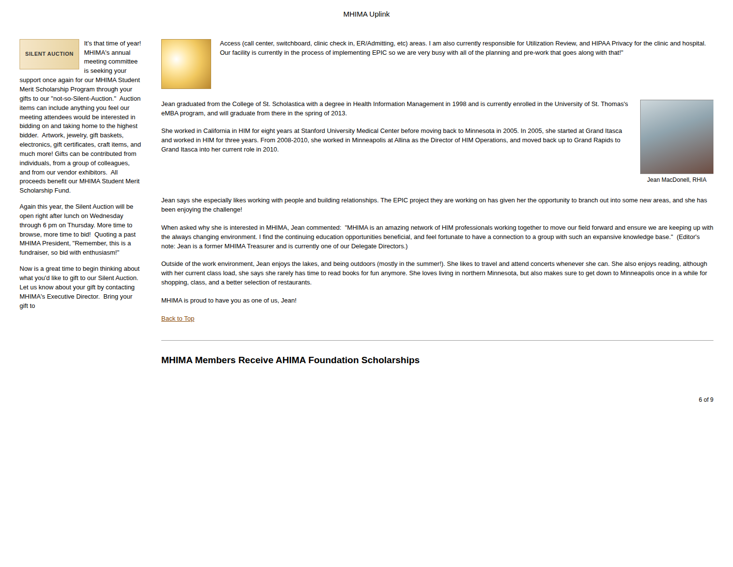MHIMA Uplink
SILENT AUCTION
It's that time of year! MHIMA's annual meeting committee is seeking your support once again for our MHIMA Student Merit Scholarship Program through your gifts to our "not-so-Silent-Auction." Auction items can include anything you feel our meeting attendees would be interested in bidding on and taking home to the highest bidder. Artwork, jewelry, gift baskets, electronics, gift certificates, craft items, and much more! Gifts can be contributed from individuals, from a group of colleagues, and from our vendor exhibitors. All proceeds benefit our MHIMA Student Merit Scholarship Fund.
Again this year, the Silent Auction will be open right after lunch on Wednesday through 6 pm on Thursday. More time to browse, more time to bid! Quoting a past MHIMA President, "Remember, this is a fundraiser, so bid with enthusiasm!"
Now is a great time to begin thinking about what you'd like to gift to our Silent Auction. Let us know about your gift by contacting MHIMA's Executive Director. Bring your gift to
Access (call center, switchboard, clinic check in, ER/Admitting, etc) areas. I am also currently responsible for Utilization Review, and HIPAA Privacy for the clinic and hospital. Our facility is currently in the process of implementing EPIC so we are very busy with all of the planning and pre-work that goes along with that!"
Jean MacDonell, RHIA
Jean graduated from the College of St. Scholastica with a degree in Health Information Management in 1998 and is currently enrolled in the University of St. Thomas's eMBA program, and will graduate from there in the spring of 2013.
She worked in California in HIM for eight years at Stanford University Medical Center before moving back to Minnesota in 2005. In 2005, she started at Grand Itasca and worked in HIM for three years. From 2008-2010, she worked in Minneapolis at Allina as the Director of HIM Operations, and moved back up to Grand Rapids to Grand Itasca into her current role in 2010.
Jean says she especially likes working with people and building relationships. The EPIC project they are working on has given her the opportunity to branch out into some new areas, and she has been enjoying the challenge!
When asked why she is interested in MHIMA, Jean commented: "MHIMA is an amazing network of HIM professionals working together to move our field forward and ensure we are keeping up with the always changing environment. I find the continuing education opportunities beneficial, and feel fortunate to have a connection to a group with such an expansive knowledge base." (Editor's note: Jean is a former MHIMA Treasurer and is currently one of our Delegate Directors.)
Outside of the work environment, Jean enjoys the lakes, and being outdoors (mostly in the summer!). She likes to travel and attend concerts whenever she can. She also enjoys reading, although with her current class load, she says she rarely has time to read books for fun anymore. She loves living in northern Minnesota, but also makes sure to get down to Minneapolis once in a while for shopping, class, and a better selection of restaurants.
MHIMA is proud to have you as one of us, Jean!
Back to Top
MHIMA Members Receive AHIMA Foundation Scholarships
6 of 9